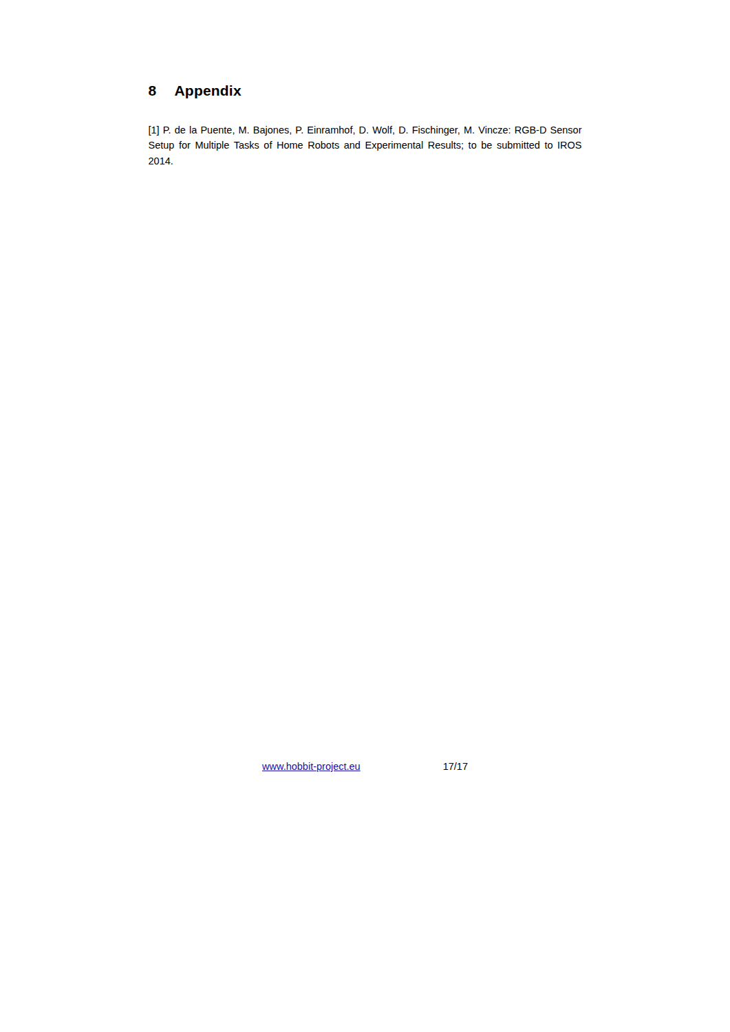8 Appendix
[1] P. de la Puente, M. Bajones, P. Einramhof, D. Wolf, D. Fischinger, M. Vincze: RGB-D Sensor Setup for Multiple Tasks of Home Robots and Experimental Results; to be submitted to IROS 2014.
www.hobbit-project.eu 17/17